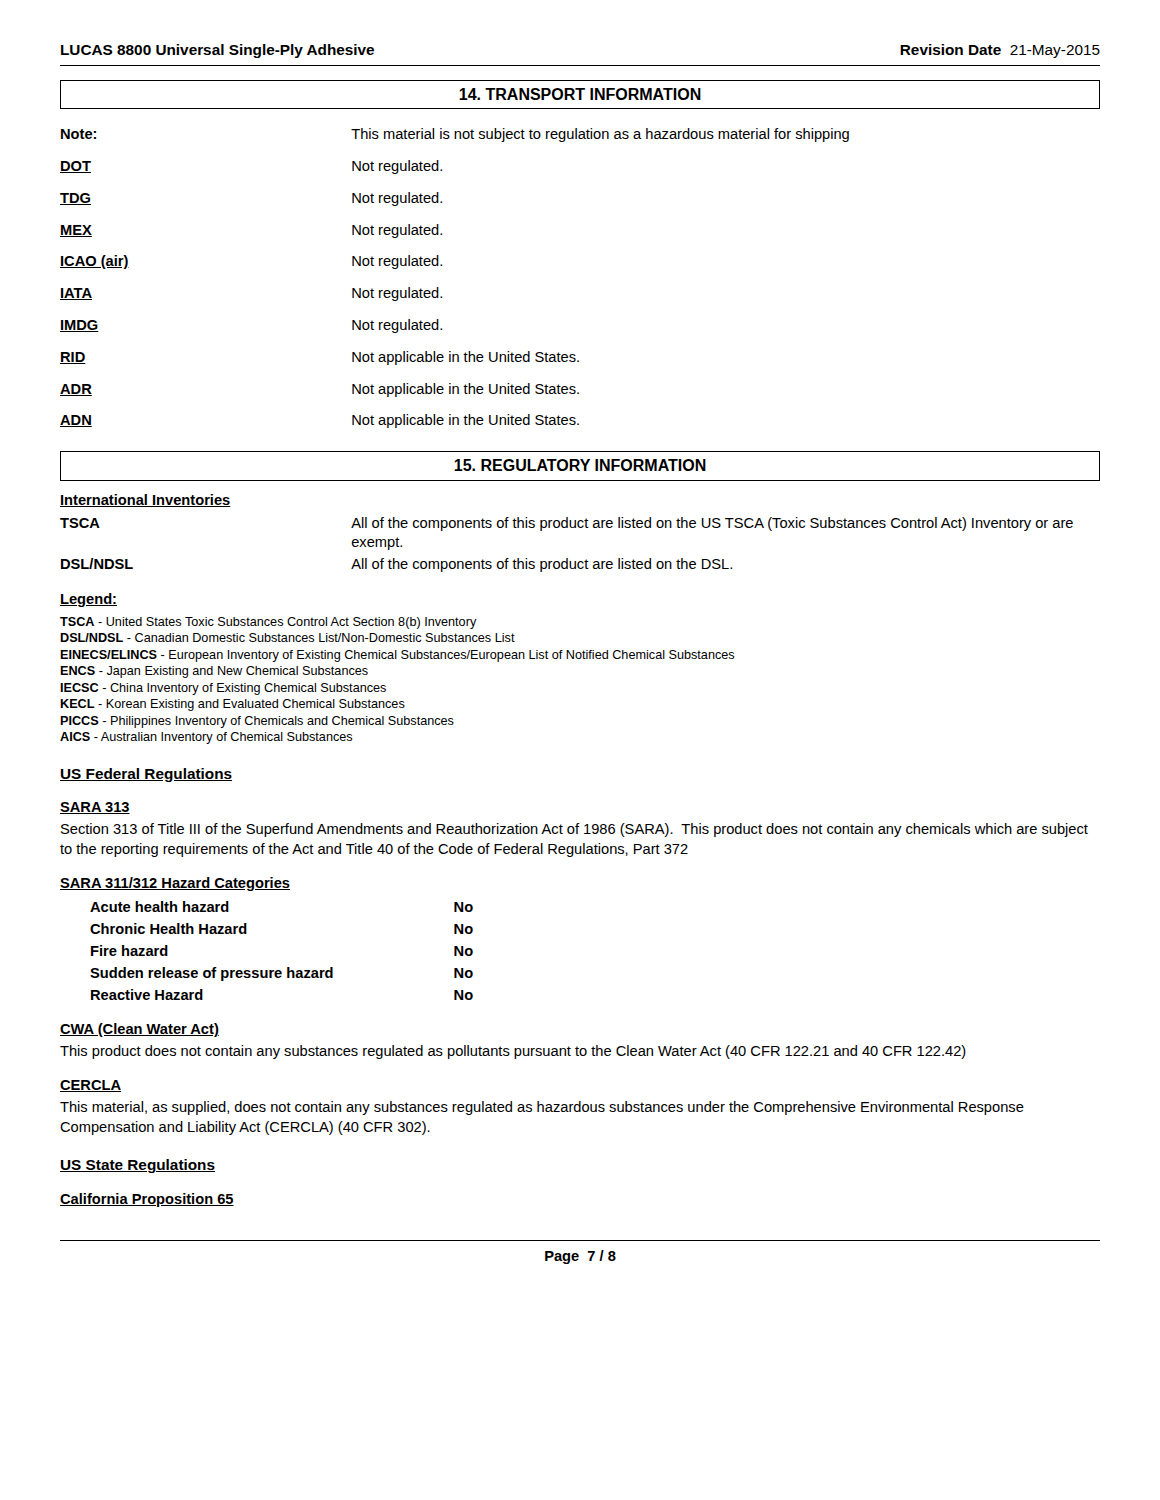LUCAS 8800 Universal Single-Ply Adhesive Revision Date 21-May-2015
14. TRANSPORT INFORMATION
| Note: | This material is not subject to regulation as a hazardous material for shipping |
| DOT | Not regulated. |
| TDG | Not regulated. |
| MEX | Not regulated. |
| ICAO (air) | Not regulated. |
| IATA | Not regulated. |
| IMDG | Not regulated. |
| RID | Not applicable in the United States. |
| ADR | Not applicable in the United States. |
| ADN | Not applicable in the United States. |
15. REGULATORY INFORMATION
International Inventories
| TSCA | All of the components of this product are listed on the US TSCA (Toxic Substances Control Act) Inventory or are exempt. |
| DSL/NDSL | All of the components of this product are listed on the DSL. |
Legend:
TSCA - United States Toxic Substances Control Act Section 8(b) Inventory
DSL/NDSL - Canadian Domestic Substances List/Non-Domestic Substances List
EINECS/ELINCS - European Inventory of Existing Chemical Substances/European List of Notified Chemical Substances
ENCS - Japan Existing and New Chemical Substances
IECSC - China Inventory of Existing Chemical Substances
KECL - Korean Existing and Evaluated Chemical Substances
PICCS - Philippines Inventory of Chemicals and Chemical Substances
AICS - Australian Inventory of Chemical Substances
US Federal Regulations
SARA 313
Section 313 of Title III of the Superfund Amendments and Reauthorization Act of 1986 (SARA). This product does not contain any chemicals which are subject to the reporting requirements of the Act and Title 40 of the Code of Federal Regulations, Part 372
SARA 311/312 Hazard Categories
| Acute health hazard | No |
| Chronic Health Hazard | No |
| Fire hazard | No |
| Sudden release of pressure hazard | No |
| Reactive Hazard | No |
CWA (Clean Water Act)
This product does not contain any substances regulated as pollutants pursuant to the Clean Water Act (40 CFR 122.21 and 40 CFR 122.42)
CERCLA
This material, as supplied, does not contain any substances regulated as hazardous substances under the Comprehensive Environmental Response Compensation and Liability Act (CERCLA) (40 CFR 302).
US State Regulations
California Proposition 65
Page 7 / 8